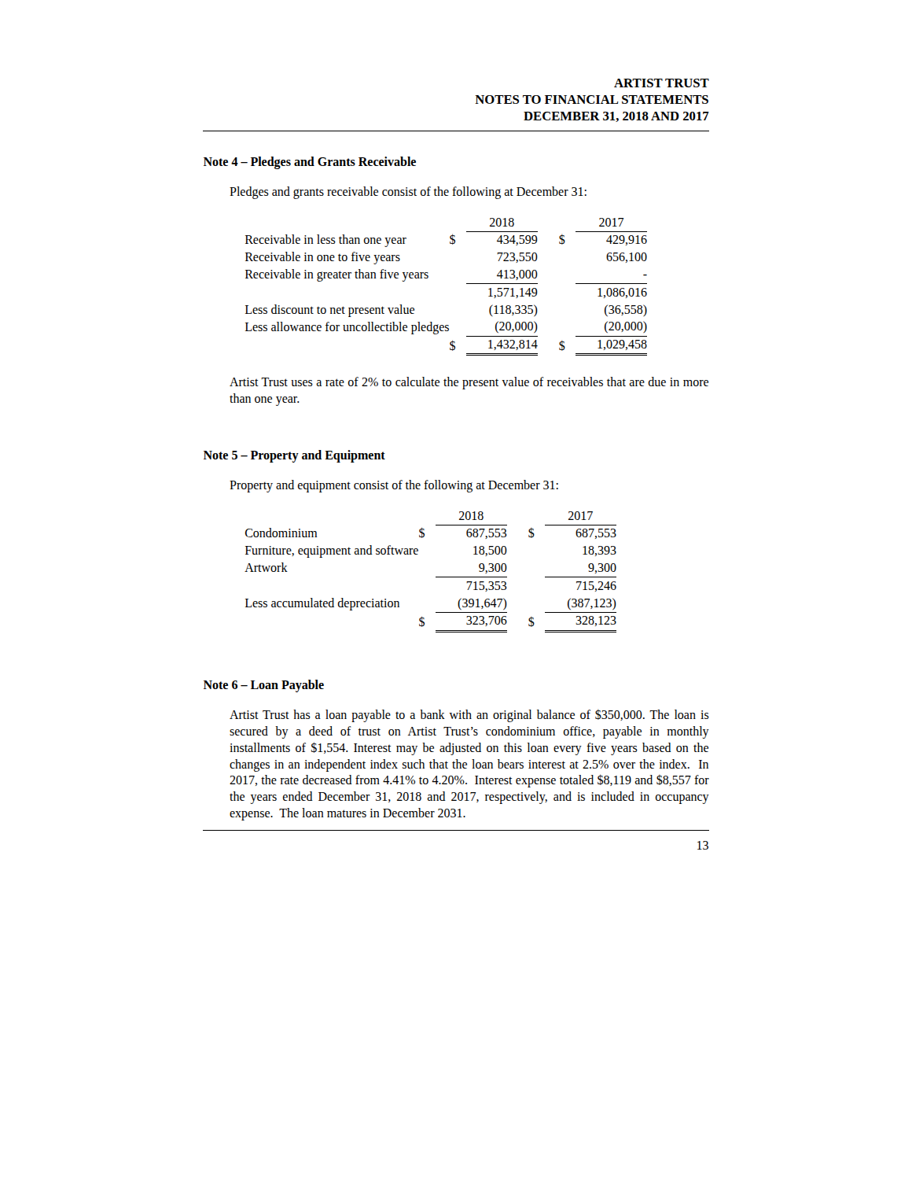ARTIST TRUST
NOTES TO FINANCIAL STATEMENTS
DECEMBER 31, 2018 AND 2017
Note 4 – Pledges and Grants Receivable
Pledges and grants receivable consist of the following at December 31:
| | | 2018 | | | 2017 |
| Receivable in less than one year | $ | 434,599 | | $ | 429,916 |
| Receivable in one to five years | | 723,550 | | | 656,100 |
| Receivable in greater than five years | | 413,000 | | | - |
| | | 1,571,149 | | | 1,086,016 |
| Less discount to net present value | | (118,335) | | | (36,558) |
| Less allowance for uncollectible pledges | | (20,000) | | | (20,000) |
| | $ | 1,432,814 | | $ | 1,029,458 |
Artist Trust uses a rate of 2% to calculate the present value of receivables that are due in more than one year.
Note 5 – Property and Equipment
Property and equipment consist of the following at December 31:
| | | 2018 | | | 2017 |
| Condominium | $ | 687,553 | | $ | 687,553 |
| Furniture, equipment and software | | 18,500 | | | 18,393 |
| Artwork | | 9,300 | | | 9,300 |
| | | 715,353 | | | 715,246 |
| Less accumulated depreciation | | (391,647) | | | (387,123) |
| | $ | 323,706 | | $ | 328,123 |
Note 6 – Loan Payable
Artist Trust has a loan payable to a bank with an original balance of $350,000. The loan is secured by a deed of trust on Artist Trust’s condominium office, payable in monthly installments of $1,554. Interest may be adjusted on this loan every five years based on the changes in an independent index such that the loan bears interest at 2.5% over the index. In 2017, the rate decreased from 4.41% to 4.20%. Interest expense totaled $8,119 and $8,557 for the years ended December 31, 2018 and 2017, respectively, and is included in occupancy expense. The loan matures in December 2031.
13